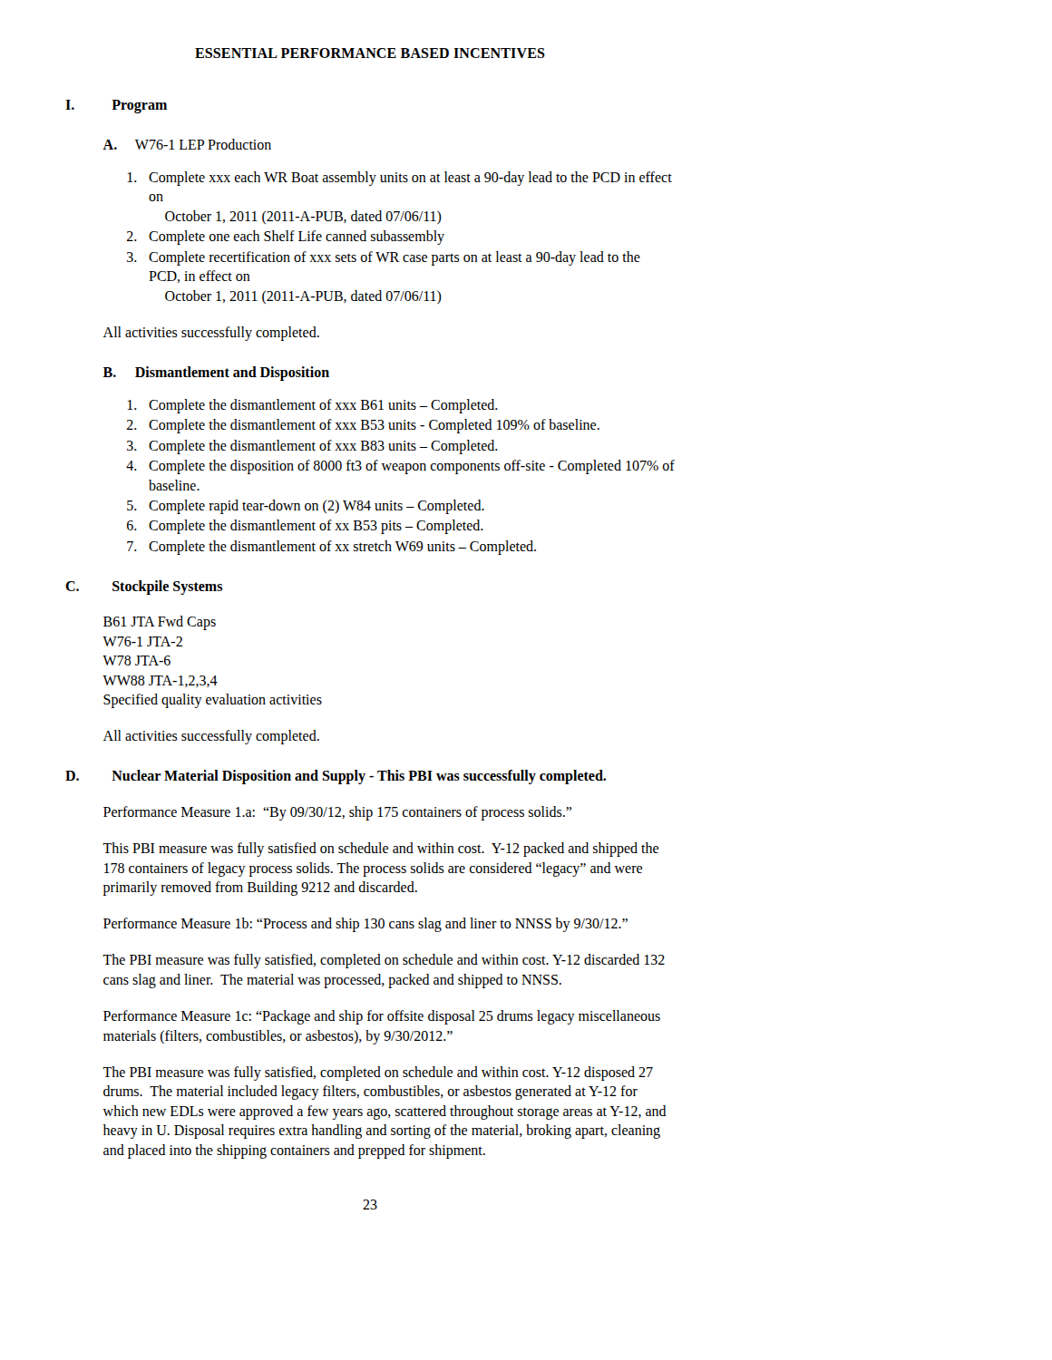ESSENTIAL PERFORMANCE BASED INCENTIVES
I.
Program
A.
W76-1 LEP Production
Complete xxx each WR Boat assembly units on at least a 90-day lead to the PCD in effect on October 1, 2011 (2011-A-PUB, dated 07/06/11)
Complete one each Shelf Life canned subassembly
Complete recertification of xxx sets of WR case parts on at least a 90-day lead to the PCD, in effect on October 1, 2011 (2011-A-PUB, dated 07/06/11)
All activities successfully completed.
B.
Dismantlement and Disposition
Complete the dismantlement of xxx B61 units – Completed.
Complete the dismantlement of xxx B53 units - Completed 109% of baseline.
Complete the dismantlement of xxx B83 units – Completed.
Complete the disposition of 8000 ft3 of weapon components off-site - Completed 107% of baseline.
Complete rapid tear-down on (2) W84 units – Completed.
Complete the dismantlement of xx B53 pits – Completed.
Complete the dismantlement of xx stretch W69 units – Completed.
C.
Stockpile Systems
B61 JTA Fwd Caps
W76-1 JTA-2
W78 JTA-6
WW88 JTA-1,2,3,4
Specified quality evaluation activities
All activities successfully completed.
D.
Nuclear Material Disposition and Supply - This PBI was successfully completed.
Performance Measure 1.a: “By 09/30/12, ship 175 containers of process solids.”
This PBI measure was fully satisfied on schedule and within cost. Y-12 packed and shipped the 178 containers of legacy process solids. The process solids are considered “legacy” and were primarily removed from Building 9212 and discarded.
Performance Measure 1b: “Process and ship 130 cans slag and liner to NNSS by 9/30/12.”
The PBI measure was fully satisfied, completed on schedule and within cost. Y-12 discarded 132 cans slag and liner. The material was processed, packed and shipped to NNSS.
Performance Measure 1c: “Package and ship for offsite disposal 25 drums legacy miscellaneous materials (filters, combustibles, or asbestos), by 9/30/2012.”
The PBI measure was fully satisfied, completed on schedule and within cost. Y-12 disposed 27 drums. The material included legacy filters, combustibles, or asbestos generated at Y-12 for which new EDLs were approved a few years ago, scattered throughout storage areas at Y-12, and heavy in U. Disposal requires extra handling and sorting of the material, broking apart, cleaning and placed into the shipping containers and prepped for shipment.
23